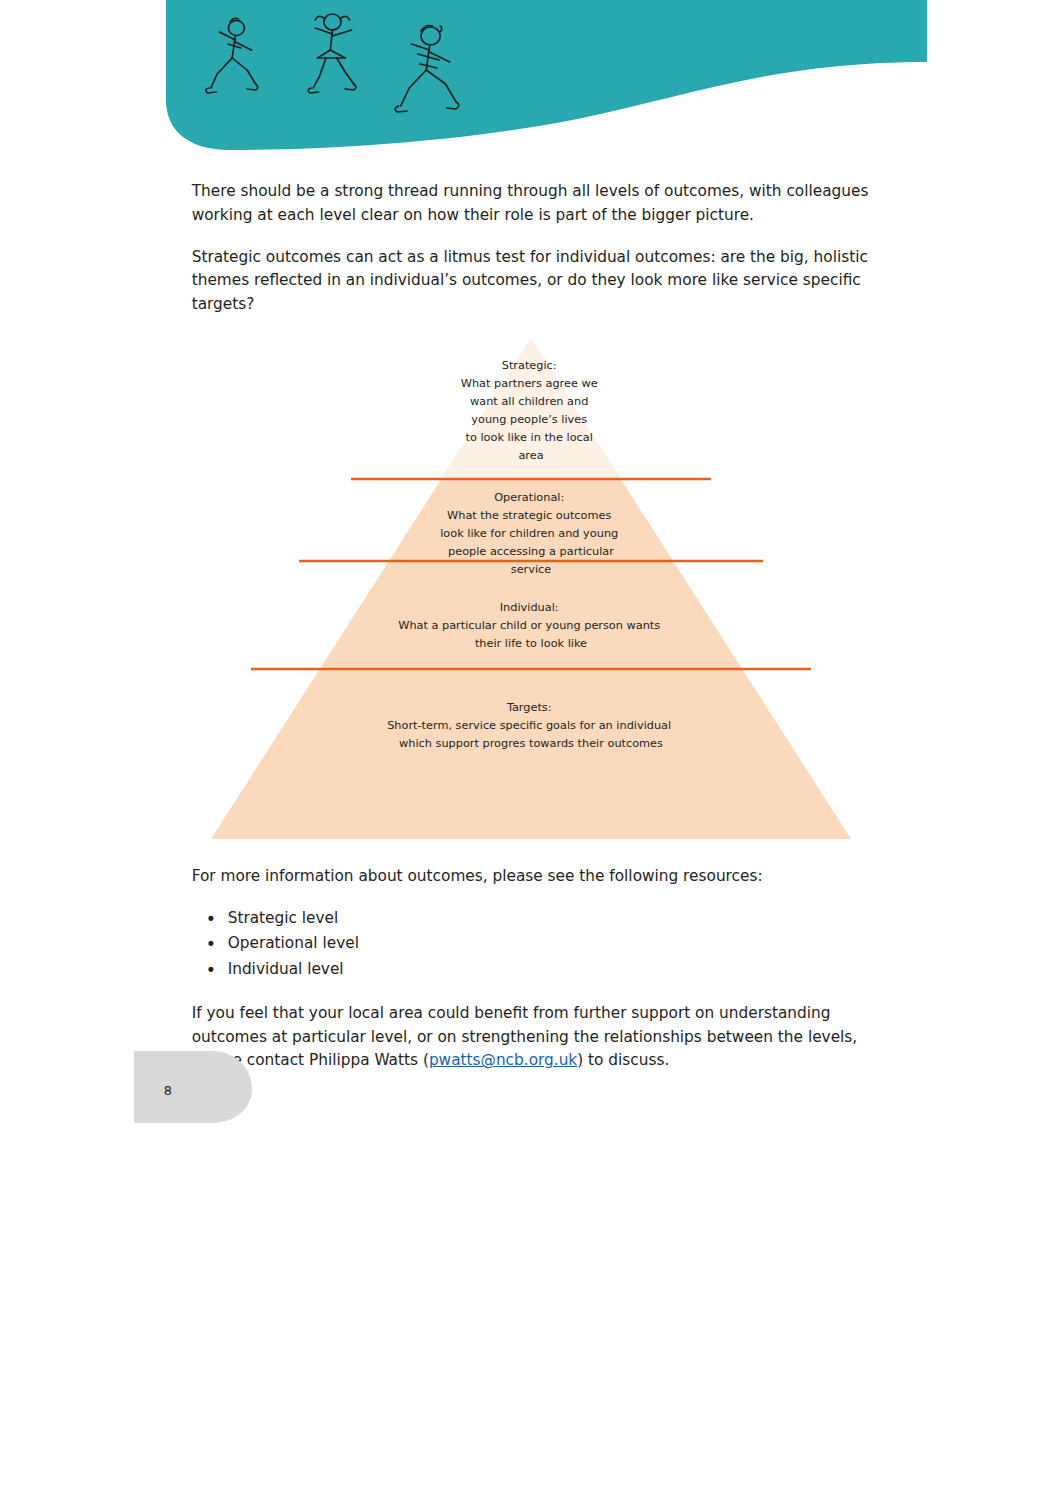There should be a strong thread running through all levels of outcomes, with colleagues working at each level clear on how their role is part of the bigger picture.
Strategic outcomes can act as a litmus test for individual outcomes: are the big, holistic themes reflected in an individual’s outcomes, or do they look more like service specific targets?
Strategic: What partners agree we want all children and young people’s lives to look like in the local area Operational: What the strategic outcomes look like for children and young people accessing a particular service Individual: What a particular child or young person wants their life to look like Targets: Short-term, service specific goals for an individual which support progres towards their outcomes
For more information about outcomes, please see the following resources:
Strategic level
Operational level
Individual level
If you feel that your local area could benefit from further support on understanding outcomes at particular level, or on strengthening the relationships between the levels, please contact Philippa Watts (pwatts@ncb.org.uk) to discuss.
8